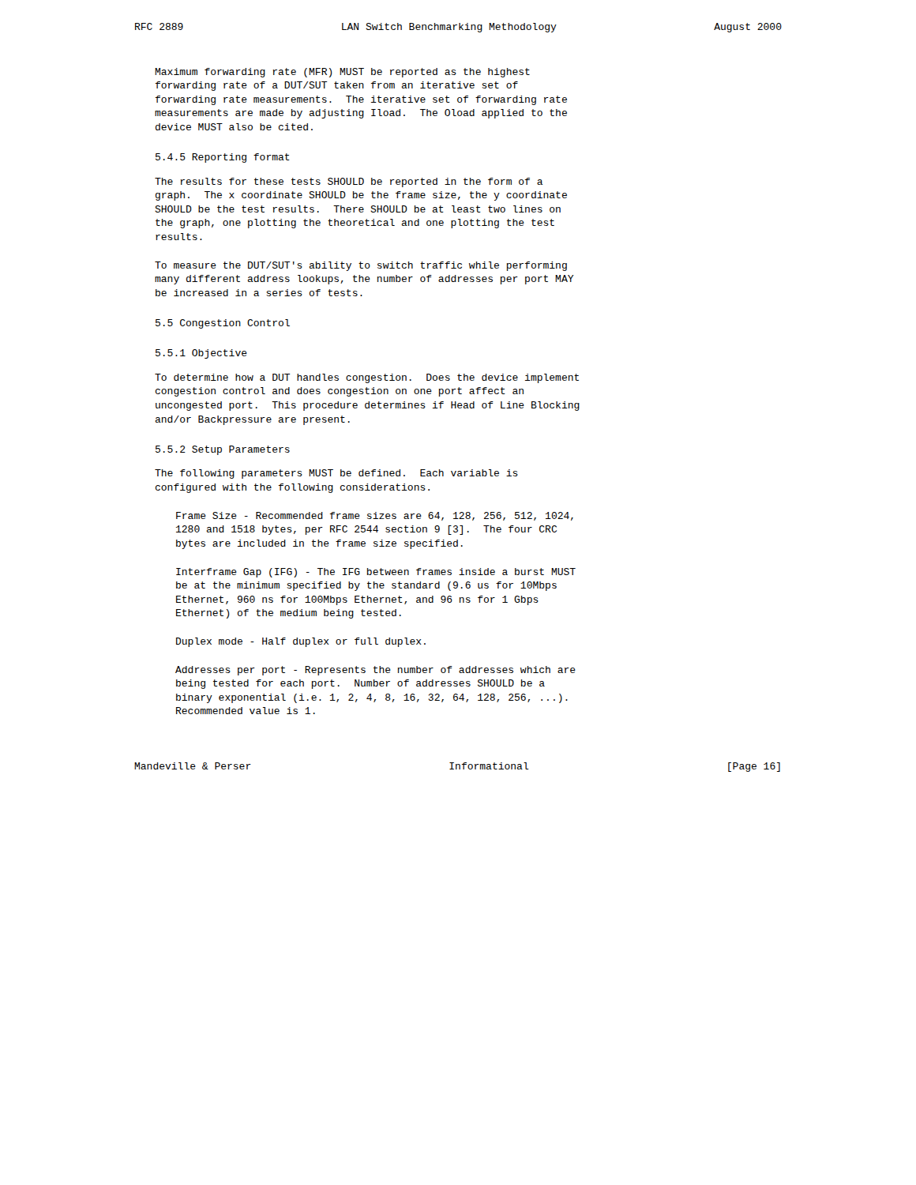RFC 2889 LAN Switch Benchmarking Methodology August 2000
Maximum forwarding rate (MFR) MUST be reported as the highest forwarding rate of a DUT/SUT taken from an iterative set of forwarding rate measurements. The iterative set of forwarding rate measurements are made by adjusting Iload. The Oload applied to the device MUST also be cited.
5.4.5 Reporting format
The results for these tests SHOULD be reported in the form of a graph. The x coordinate SHOULD be the frame size, the y coordinate SHOULD be the test results. There SHOULD be at least two lines on the graph, one plotting the theoretical and one plotting the test results.
To measure the DUT/SUT's ability to switch traffic while performing many different address lookups, the number of addresses per port MAY be increased in a series of tests.
5.5 Congestion Control
5.5.1 Objective
To determine how a DUT handles congestion. Does the device implement congestion control and does congestion on one port affect an uncongested port. This procedure determines if Head of Line Blocking and/or Backpressure are present.
5.5.2 Setup Parameters
The following parameters MUST be defined. Each variable is configured with the following considerations.
Frame Size - Recommended frame sizes are 64, 128, 256, 512, 1024, 1280 and 1518 bytes, per RFC 2544 section 9 [3]. The four CRC bytes are included in the frame size specified.
Interframe Gap (IFG) - The IFG between frames inside a burst MUST be at the minimum specified by the standard (9.6 us for 10Mbps Ethernet, 960 ns for 100Mbps Ethernet, and 96 ns for 1 Gbps Ethernet) of the medium being tested.
Duplex mode - Half duplex or full duplex.
Addresses per port - Represents the number of addresses which are being tested for each port. Number of addresses SHOULD be a binary exponential (i.e. 1, 2, 4, 8, 16, 32, 64, 128, 256, ...). Recommended value is 1.
Mandeville & Perser Informational [Page 16]